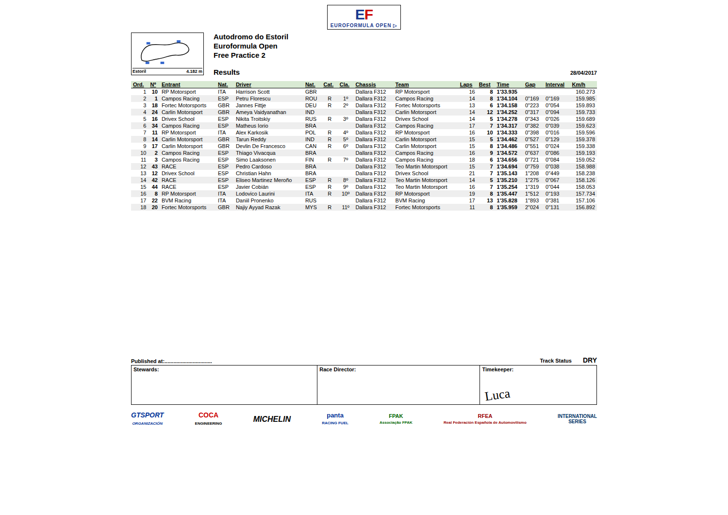EF
EUROFORMULA OPEN ▷
Estoril 4.182 m
Autodromo do Estoril
Euroformula Open
Free Practice 2
Results 28/04/2017
| Ord. | Nº | Entrant | Nat. | Driver | Nat. | Cat. | Cla. | Chassis | Team | Laps | Best | Time | Gap | Interval | Km/h |
| --- | --- | --- | --- | --- | --- | --- | --- | --- | --- | --- | --- | --- | --- | --- | --- |
| 1 | 10 | RP Motorsport | ITA | Harrison Scott | GBR | | | Dallara F312 | RP Motorsport | 16 | 8 | 1'33.935 | | | 160.273 |
| 2 | 1 | Campos Racing | ESP | Petru Florescu | ROU | R | 1º | Dallara F312 | Campos Racing | 14 | 8 | 1'34.104 | 0"169 | 0"169 | 159.985 |
| 3 | 18 | Fortec Motorsports | GBR | Jannes Fittje | DEU | R | 2º | Dallara F312 | Fortec Motorsports | 13 | 6 | 1'34.158 | 0"223 | 0"054 | 159.893 |
| 4 | 24 | Carlin Motorsport | GBR | Ameya Vaidyanathan | IND | | | Dallara F312 | Carlin Motorsport | 14 | 12 | 1'34.252 | 0"317 | 0"094 | 159.733 |
| 5 | 16 | Drivex School | ESP | Nikita Troitskiy | RUS | R | 3º | Dallara F312 | Drivex School | 14 | 5 | 1'34.278 | 0"343 | 0"026 | 159.689 |
| 6 | 34 | Campos Racing | ESP | Matheus Iorio | BRA | | | Dallara F312 | Campos Racing | 17 | 7 | 1'34.317 | 0"382 | 0"039 | 159.623 |
| 7 | 11 | RP Motorsport | ITA | Alex Karkosik | POL | R | 4º | Dallara F312 | RP Motorsport | 16 | 10 | 1'34.333 | 0"398 | 0"016 | 159.596 |
| 8 | 14 | Carlin Motorsport | GBR | Tarun Reddy | IND | R | 5º | Dallara F312 | Carlin Motorsport | 15 | 5 | 1'34.462 | 0"527 | 0"129 | 159.378 |
| 9 | 17 | Carlin Motorsport | GBR | Devlin De Francesco | CAN | R | 6º | Dallara F312 | Carlin Motorsport | 15 | 8 | 1'34.486 | 0"551 | 0"024 | 159.338 |
| 10 | 2 | Campos Racing | ESP | Thiago Vivacqua | BRA | | | Dallara F312 | Campos Racing | 16 | 9 | 1'34.572 | 0"637 | 0"086 | 159.193 |
| 11 | 3 | Campos Racing | ESP | Simo Laaksonen | FIN | R | 7º | Dallara F312 | Campos Racing | 18 | 6 | 1'34.656 | 0"721 | 0"084 | 159.052 |
| 12 | 43 | RACE | ESP | Pedro Cardoso | BRA | | | Dallara F312 | Teo Martin Motorsport | 15 | 7 | 1'34.694 | 0"759 | 0"038 | 158.988 |
| 13 | 12 | Drivex School | ESP | Christian Hahn | BRA | | | Dallara F312 | Drivex School | 21 | 7 | 1'35.143 | 1"208 | 0"449 | 158.238 |
| 14 | 42 | RACE | ESP | Eliseo Martinez Meroño | ESP | R | 8º | Dallara F312 | Teo Martin Motorsport | 14 | 5 | 1'35.210 | 1"275 | 0"067 | 158.126 |
| 15 | 44 | RACE | ESP | Javier Cobián | ESP | R | 9º | Dallara F312 | Teo Martin Motorsport | 16 | 7 | 1'35.254 | 1"319 | 0"044 | 158.053 |
| 16 | 8 | RP Motorsport | ITA | Lodovico Laurini | ITA | R | 10º | Dallara F312 | RP Motorsport | 19 | 8 | 1'35.447 | 1"512 | 0"193 | 157.734 |
| 17 | 22 | BVM Racing | ITA | Daniil Pronenko | RUS | | | Dallara F312 | BVM Racing | 17 | 13 | 1'35.828 | 1"893 | 0"381 | 157.106 |
| 18 | 20 | Fortec Motorsports | GBR | Najiy Ayyad Razak | MYS | R | 11º | Dallara F312 | Fortec Motorsports | 11 | 8 | 1'35.959 | 2"024 | 0"131 | 156.892 |
Published at:................................ Track Status DRY
Stewards:
Race Director:
Timekeeper: Luca
GTSPORT
ORGANIZACIÓN
COCA
ENGINEERING
MICHELIN
panta
RACING FUEL
FPAK
Associação FPAK
RFEA
Real Federación Española de Automovilismo
INTERNATIONAL
SERIES